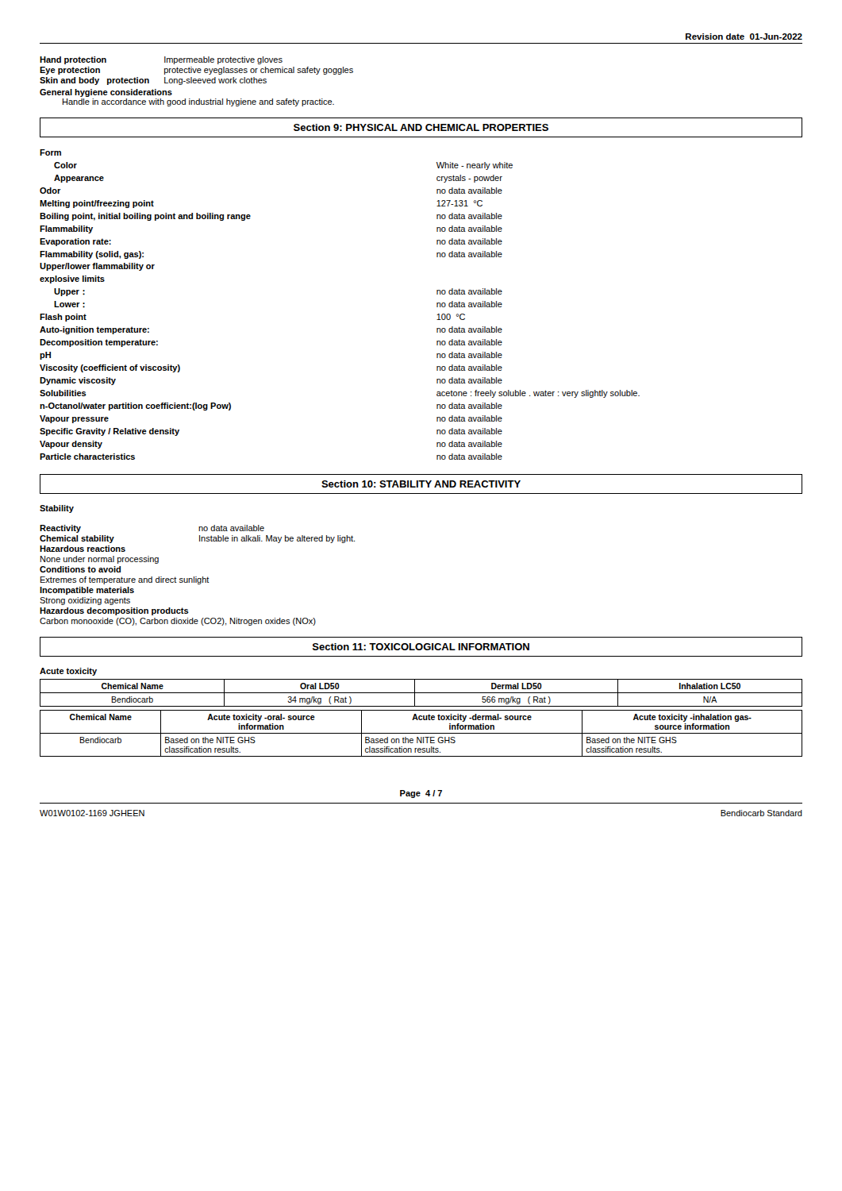Revision date 01-Jun-2022
| Hand protection | Impermeable protective gloves |
| Eye protection | protective eyeglasses or chemical safety goggles |
| Skin and body protection | Long-sleeved work clothes |
General hygiene considerations
Handle in accordance with good industrial hygiene and safety practice.
Section 9: PHYSICAL AND CHEMICAL PROPERTIES
| Form | |
| Color | White - nearly white |
| Appearance | crystals - powder |
| Odor | no data available |
| Melting point/freezing point | 127-131 °C |
| Boiling point, initial boiling point and boiling range | no data available |
| Flammability | no data available |
| Evaporation rate: | no data available |
| Flammability (solid, gas): | no data available |
| Upper/lower flammability or | |
| explosive limits | |
| Upper ： | no data available |
| Lower ： | no data available |
| Flash point | 100 °C |
| Auto-ignition temperature: | no data available |
| Decomposition temperature: | no data available |
| pH | no data available |
| Viscosity (coefficient of viscosity) | no data available |
| Dynamic viscosity | no data available |
| Solubilities | acetone : freely soluble . water : very slightly soluble. |
| n-Octanol/water partition coefficient:(log Pow) | no data available |
| Vapour pressure | no data available |
| Specific Gravity / Relative density | no data available |
| Vapour density | no data available |
| Particle characteristics | no data available |
Section 10: STABILITY AND REACTIVITY
Stability
| Reactivity | no data available |
| Chemical stability | Instable in alkali. May be altered by light. |
Hazardous reactions
None under normal processing
Conditions to avoid
Extremes of temperature and direct sunlight
Incompatible materials
Strong oxidizing agents
Hazardous decomposition products
Carbon monooxide (CO), Carbon dioxide (CO2), Nitrogen oxides (NOx)
Section 11: TOXICOLOGICAL INFORMATION
Acute toxicity
| Chemical Name | Oral LD50 | Dermal LD50 | Inhalation LC50 |
| --- | --- | --- | --- |
| Bendiocarb | 34 mg/kg ( Rat ) | 566 mg/kg ( Rat ) | N/A |
| Chemical Name | Acute toxicity -oral- source information | Acute toxicity -dermal- source information | Acute toxicity -inhalation gas- source information |
| --- | --- | --- | --- |
| Bendiocarb | Based on the NITE GHS classification results. | Based on the NITE GHS classification results. | Based on the NITE GHS classification results. |
Page 4 / 7
W01W0102-1169 JGHEEN Bendiocarb Standard